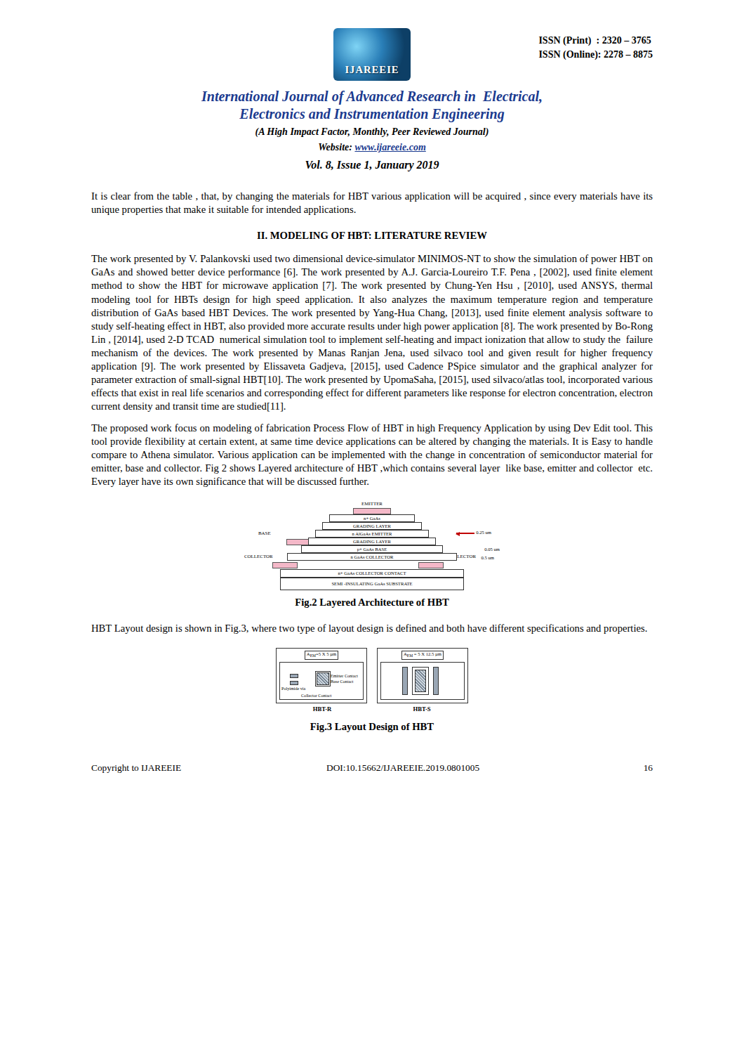ISSN (Print) : 2320 – 3765
ISSN (Online): 2278 – 8875
International Journal of Advanced Research in Electrical,
Electronics and Instrumentation Engineering
(A High Impact Factor, Monthly, Peer Reviewed Journal)
Website: www.ijareeie.com
Vol. 8, Issue 1, January 2019
It is clear from the table , that, by changing the materials for HBT various application will be acquired , since every materials have its unique properties that make it suitable for intended applications.
II. MODELING OF HBT: LITERATURE REVIEW
The work presented by V. Palankovski used two dimensional device-simulator MINIMOS-NT to show the simulation of power HBT on GaAs and showed better device performance [6]. The work presented by A.J. Garcia-Loureiro T.F. Pena , [2002], used finite element method to show the HBT for microwave application [7]. The work presented by Chung-Yen Hsu , [2010], used ANSYS, thermal modeling tool for HBTs design for high speed application. It also analyzes the maximum temperature region and temperature distribution of GaAs based HBT Devices. The work presented by Yang-Hua Chang, [2013], used finite element analysis software to study self-heating effect in HBT, also provided more accurate results under high power application [8]. The work presented by Bo-Rong Lin , [2014], used 2-D TCAD numerical simulation tool to implement self-heating and impact ionization that allow to study the failure mechanism of the devices. The work presented by Manas Ranjan Jena, used silvaco tool and given result for higher frequency application [9]. The work presented by Elissaveta Gadjeva, [2015], used Cadence PSpice simulator and the graphical analyzer for parameter extraction of small-signal HBT[10]. The work presented by UpomaSaha, [2015], used silvaco/atlas tool, incorporated various effects that exist in real life scenarios and corresponding effect for different parameters like response for electron concentration, electron current density and transit time are studied[11].
The proposed work focus on modeling of fabrication Process Flow of HBT in high Frequency Application by using Dev Edit tool. This tool provide flexibility at certain extent, at same time device applications can be altered by changing the materials. It is Easy to handle compare to Athena simulator. Various application can be implemented with the change in concentration of semiconductor material for emitter, base and collector. Fig 2 shows Layered architecture of HBT ,which contains several layer like base, emitter and collector etc. Every layer have its own significance that will be discussed further.
EMITTER
n+ GaAs
GRADING LAYER
BASE
n AlGaAs EMITTER
0.25 um
GRADING LAYER
p+ GaAs BASE
0.05 um
COLLECTOR
COLLECTOR
n GaAs COLLECTOR
0.5 um
n+ GaAs COLLECTOR CONTACT
SEMI -INSULATING GaAs SUBSTRATE
Fig.2 Layered Architecture of HBT
HBT Layout design is shown in Fig.3, where two type of layout design is defined and both have different specifications and properties.
AEM=5 X 5 µm
Emitter Contact
Base Contact
Polyimide via
Collector Contact
AEM = 5 X 12.5 µm
HBT-R
HBT-S
Fig.3 Layout Design of HBT
Copyright to IJAREEIE
DOI:10.15662/IJAREEIE.2019.0801005
16